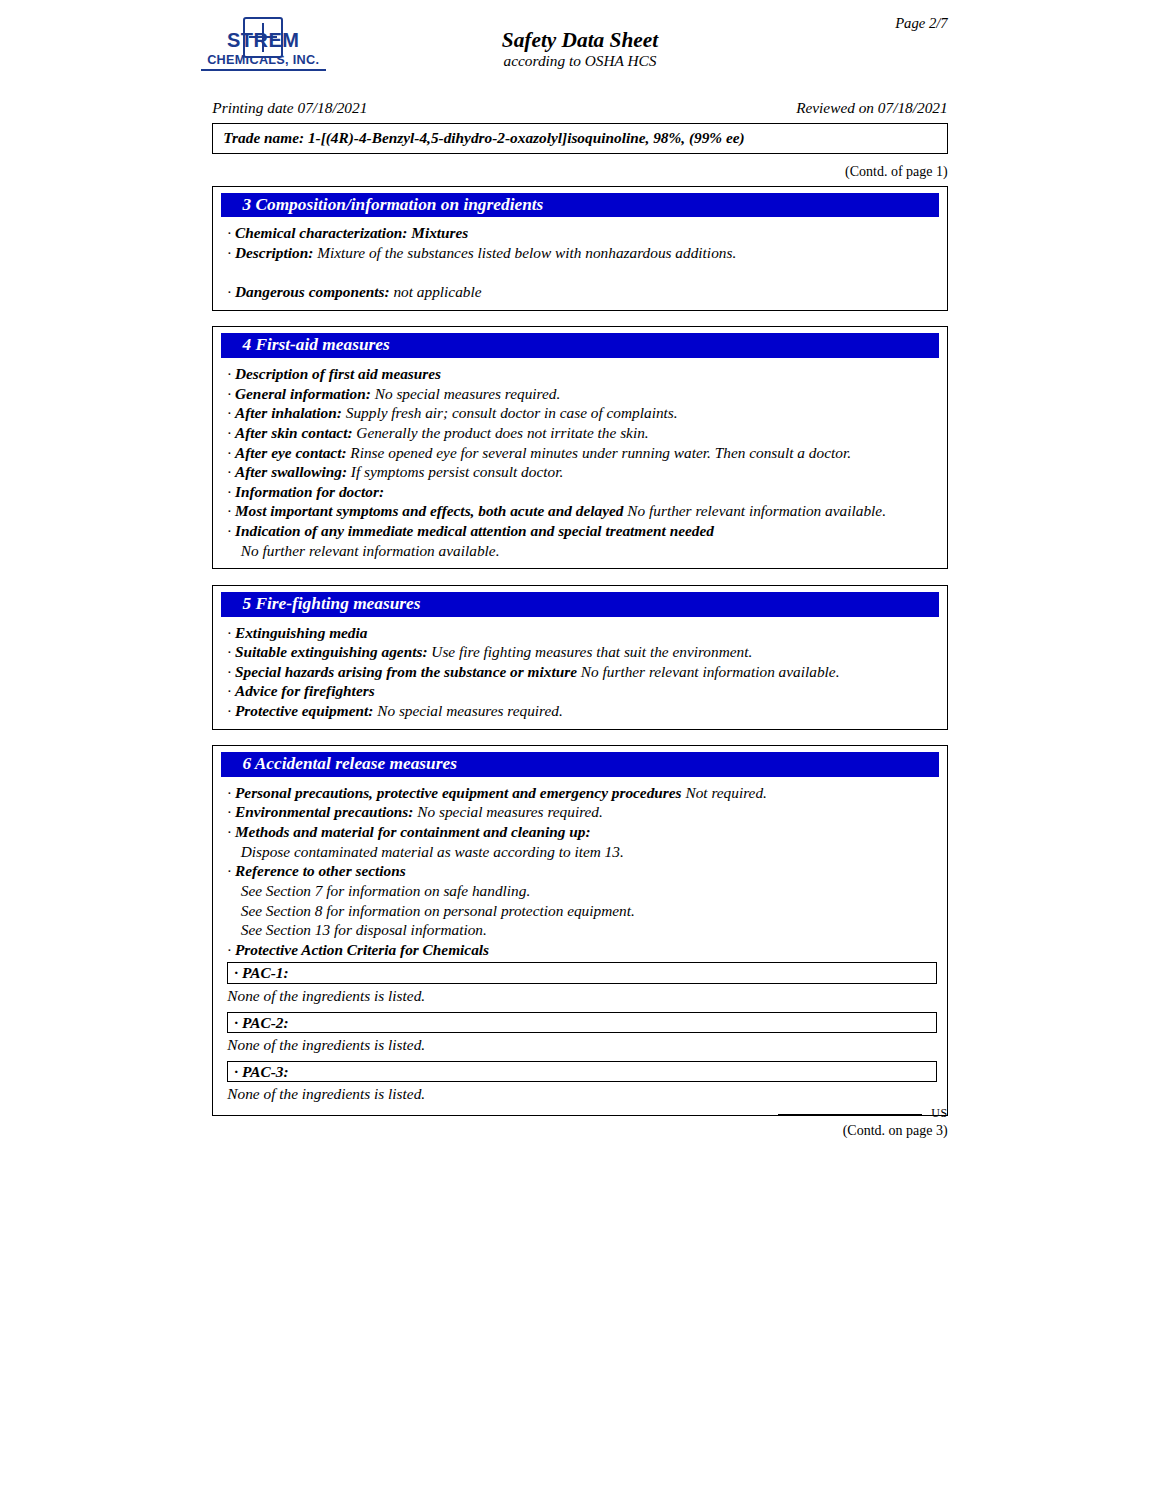Page 2/7
STREM
CHEMICALS, INC.
Safety Data Sheet
according to OSHA HCS
Printing date 07/18/2021 Reviewed on 07/18/2021
Trade name: 1-[(4R)-4-Benzyl-4,5-dihydro-2-oxazolyl]isoquinoline, 98%, (99% ee)
(Contd. of page 1)
3 Composition/information on ingredients
· Chemical characterization: Mixtures
· Description: Mixture of the substances listed below with nonhazardous additions.
· Dangerous components: not applicable
4 First-aid measures
· Description of first aid measures
· General information: No special measures required.
· After inhalation: Supply fresh air; consult doctor in case of complaints.
· After skin contact: Generally the product does not irritate the skin.
· After eye contact: Rinse opened eye for several minutes under running water. Then consult a doctor.
· After swallowing: If symptoms persist consult doctor.
· Information for doctor:
· Most important symptoms and effects, both acute and delayed No further relevant information available.
· Indication of any immediate medical attention and special treatment needed
No further relevant information available.
5 Fire-fighting measures
· Extinguishing media
· Suitable extinguishing agents: Use fire fighting measures that suit the environment.
· Special hazards arising from the substance or mixture No further relevant information available.
· Advice for firefighters
· Protective equipment: No special measures required.
6 Accidental release measures
· Personal precautions, protective equipment and emergency procedures Not required.
· Environmental precautions: No special measures required.
· Methods and material for containment and cleaning up:
Dispose contaminated material as waste according to item 13.
· Reference to other sections
See Section 7 for information on safe handling.
See Section 8 for information on personal protection equipment.
See Section 13 for disposal information.
· Protective Action Criteria for Chemicals
· PAC-1:
None of the ingredients is listed.
· PAC-2:
None of the ingredients is listed.
· PAC-3:
None of the ingredients is listed.
US
(Contd. on page 3)